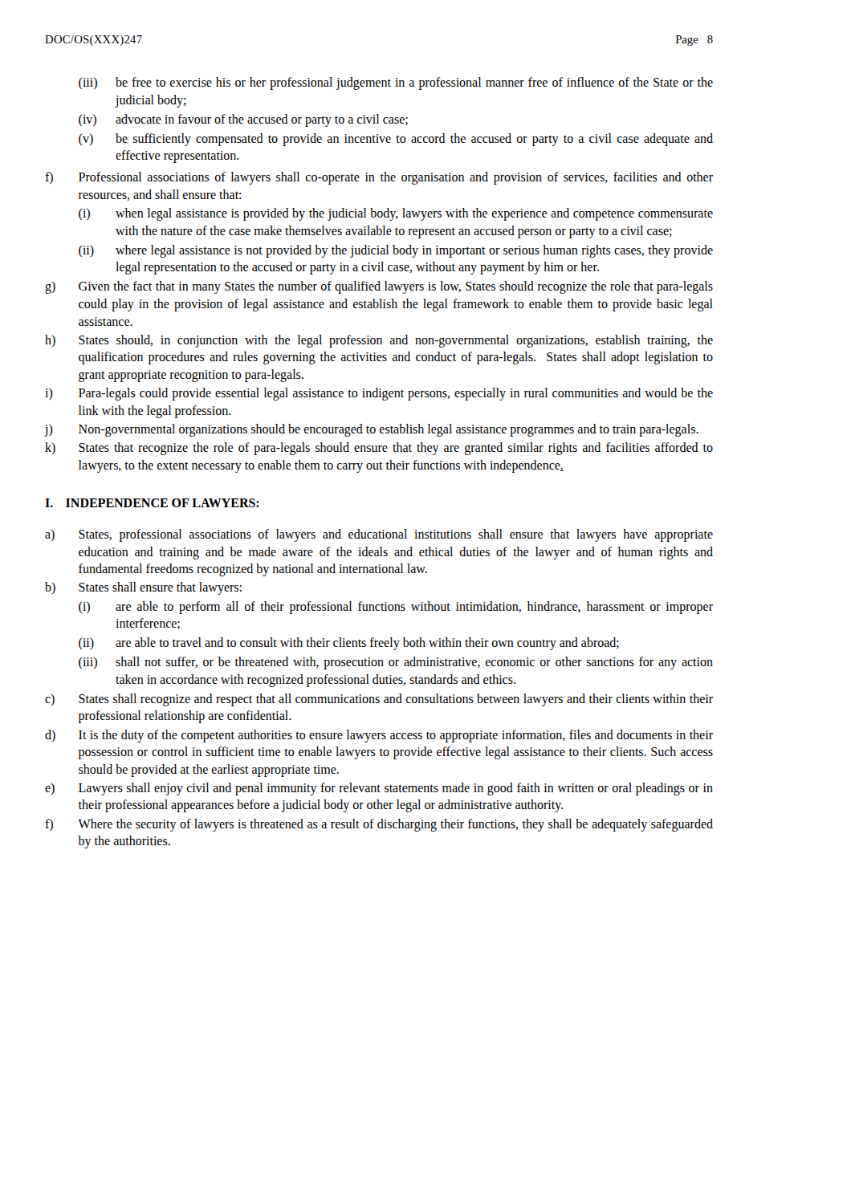DOC/OS(XXX)247 Page 8
(iii) be free to exercise his or her professional judgement in a professional manner free of influence of the State or the judicial body;
(iv) advocate in favour of the accused or party to a civil case;
(v) be sufficiently compensated to provide an incentive to accord the accused or party to a civil case adequate and effective representation.
f) Professional associations of lawyers shall co-operate in the organisation and provision of services, facilities and other resources, and shall ensure that:
(i) when legal assistance is provided by the judicial body, lawyers with the experience and competence commensurate with the nature of the case make themselves available to represent an accused person or party to a civil case;
(ii) where legal assistance is not provided by the judicial body in important or serious human rights cases, they provide legal representation to the accused or party in a civil case, without any payment by him or her.
g) Given the fact that in many States the number of qualified lawyers is low, States should recognize the role that para-legals could play in the provision of legal assistance and establish the legal framework to enable them to provide basic legal assistance.
h) States should, in conjunction with the legal profession and non-governmental organizations, establish training, the qualification procedures and rules governing the activities and conduct of para-legals. States shall adopt legislation to grant appropriate recognition to para-legals.
i) Para-legals could provide essential legal assistance to indigent persons, especially in rural communities and would be the link with the legal profession.
j) Non-governmental organizations should be encouraged to establish legal assistance programmes and to train para-legals.
k) States that recognize the role of para-legals should ensure that they are granted similar rights and facilities afforded to lawyers, to the extent necessary to enable them to carry out their functions with independence.
I. INDEPENDENCE OF LAWYERS:
a) States, professional associations of lawyers and educational institutions shall ensure that lawyers have appropriate education and training and be made aware of the ideals and ethical duties of the lawyer and of human rights and fundamental freedoms recognized by national and international law.
b) States shall ensure that lawyers:
(i) are able to perform all of their professional functions without intimidation, hindrance, harassment or improper interference;
(ii) are able to travel and to consult with their clients freely both within their own country and abroad;
(iii) shall not suffer, or be threatened with, prosecution or administrative, economic or other sanctions for any action taken in accordance with recognized professional duties, standards and ethics.
c) States shall recognize and respect that all communications and consultations between lawyers and their clients within their professional relationship are confidential.
d) It is the duty of the competent authorities to ensure lawyers access to appropriate information, files and documents in their possession or control in sufficient time to enable lawyers to provide effective legal assistance to their clients. Such access should be provided at the earliest appropriate time.
e) Lawyers shall enjoy civil and penal immunity for relevant statements made in good faith in written or oral pleadings or in their professional appearances before a judicial body or other legal or administrative authority.
f) Where the security of lawyers is threatened as a result of discharging their functions, they shall be adequately safeguarded by the authorities.